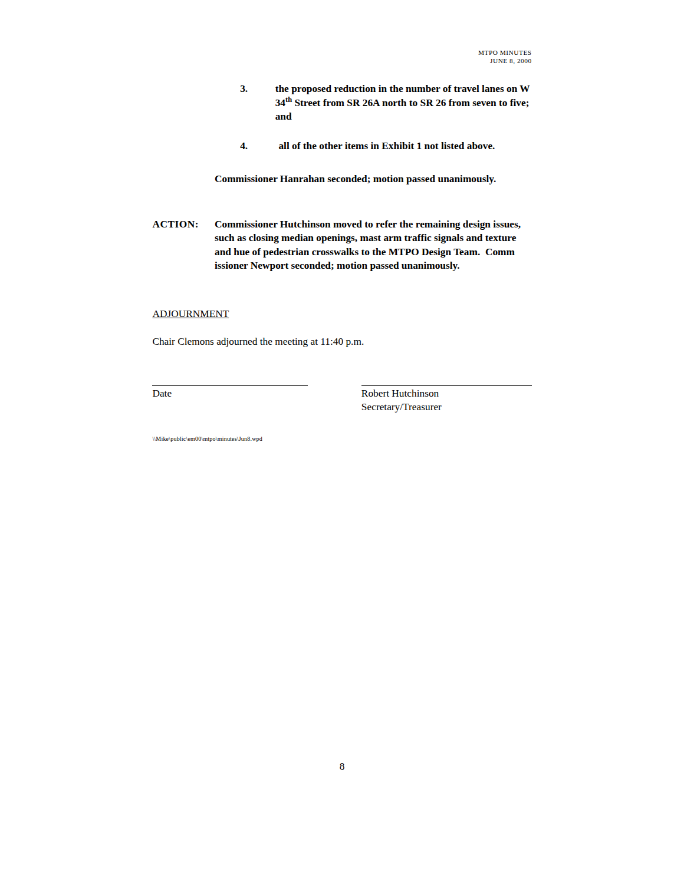MTPO MINUTES
JUNE 8, 2000
3.
the proposed reduction in the number of travel lanes on W 34th Street from SR 26A north to SR 26 from seven to five; and
4.
all of the other items in Exhibit 1 not listed above.
Commissioner Hanrahan seconded; motion passed unanimously.
ACTION:
Commissioner Hutchinson moved to refer the remaining design issues, such as closing median openings, mast arm traffic signals and texture and hue of pedestrian crosswalks to the MTPO Design Team. Comm issioner Newport seconded; motion passed unanimously.
ADJOURNMENT
Chair Clemons adjourned the meeting at 11:40 p.m.
Date
Robert Hutchinson
Secretary/Treasurer
\\Mike\public\em00\mtpo\minutes\Jun8.wpd
8